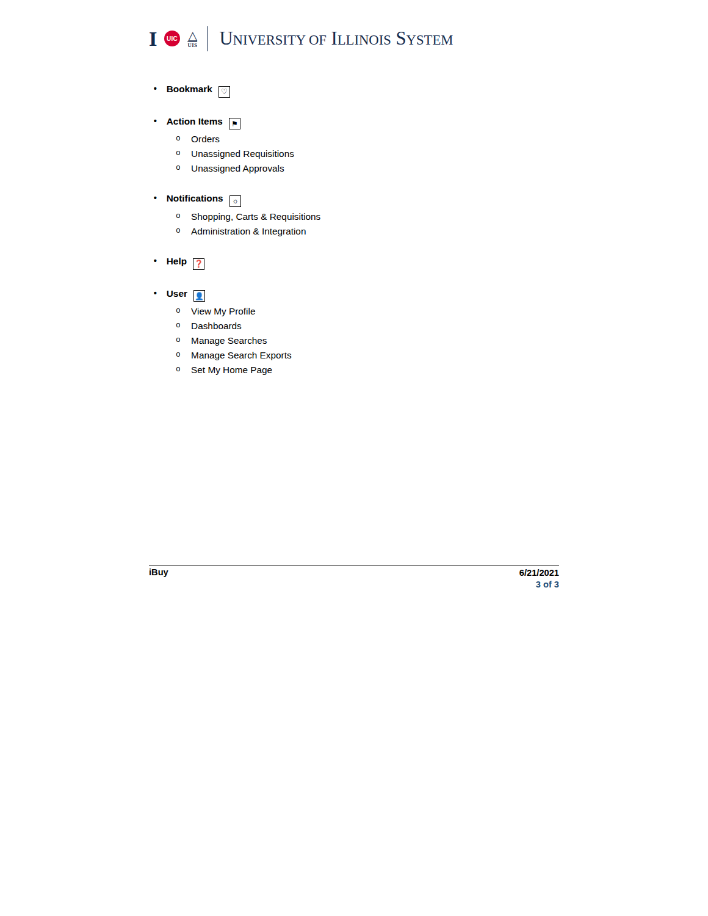I UIC △ UIS
UNIVERSITY OF ILLINOIS SYSTEM
Bookmark ♡
Action Items ⚑
Orders
Unassigned Requisitions
Unassigned Approvals
Notifications ☼
Shopping, Carts & Requisitions
Administration & Integration
Help ❓
User 👤
View My Profile
Dashboards
Manage Searches
Manage Search Exports
Set My Home Page
iBuy
6/21/2021
3 of 3